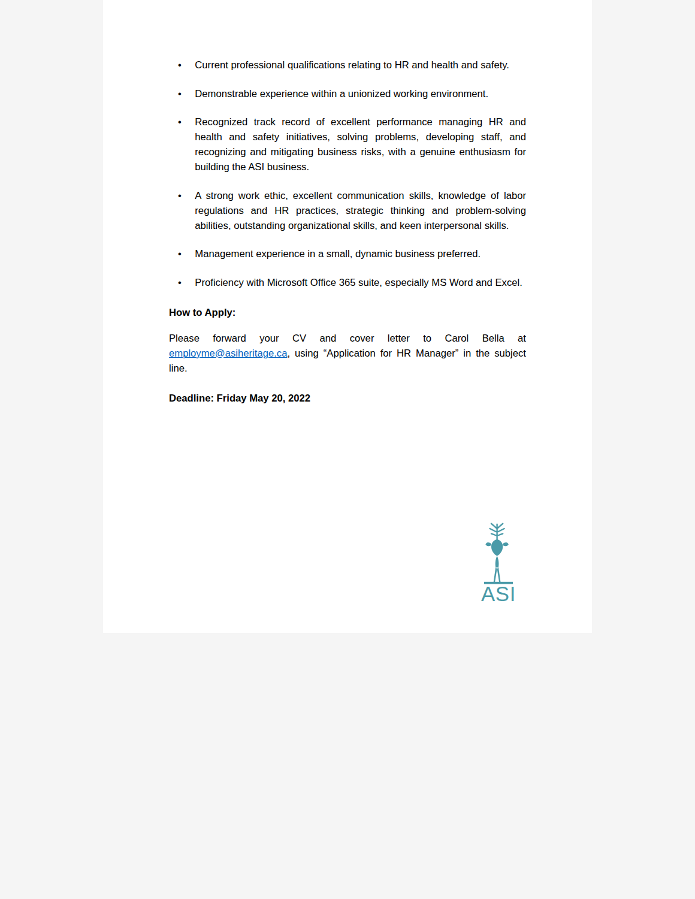Current professional qualifications relating to HR and health and safety.
Demonstrable experience within a unionized working environment.
Recognized track record of excellent performance managing HR and health and safety initiatives, solving problems, developing staff, and recognizing and mitigating business risks, with a genuine enthusiasm for building the ASI business.
A strong work ethic, excellent communication skills, knowledge of labor regulations and HR practices, strategic thinking and problem-solving abilities, outstanding organizational skills, and keen interpersonal skills.
Management experience in a small, dynamic business preferred.
Proficiency with Microsoft Office 365 suite, especially MS Word and Excel.
How to Apply:
Please forward your CV and cover letter to Carol Bella at employme@asiheritage.ca, using “Application for HR Manager” in the subject line.
Deadline: Friday May 20, 2022
ASI